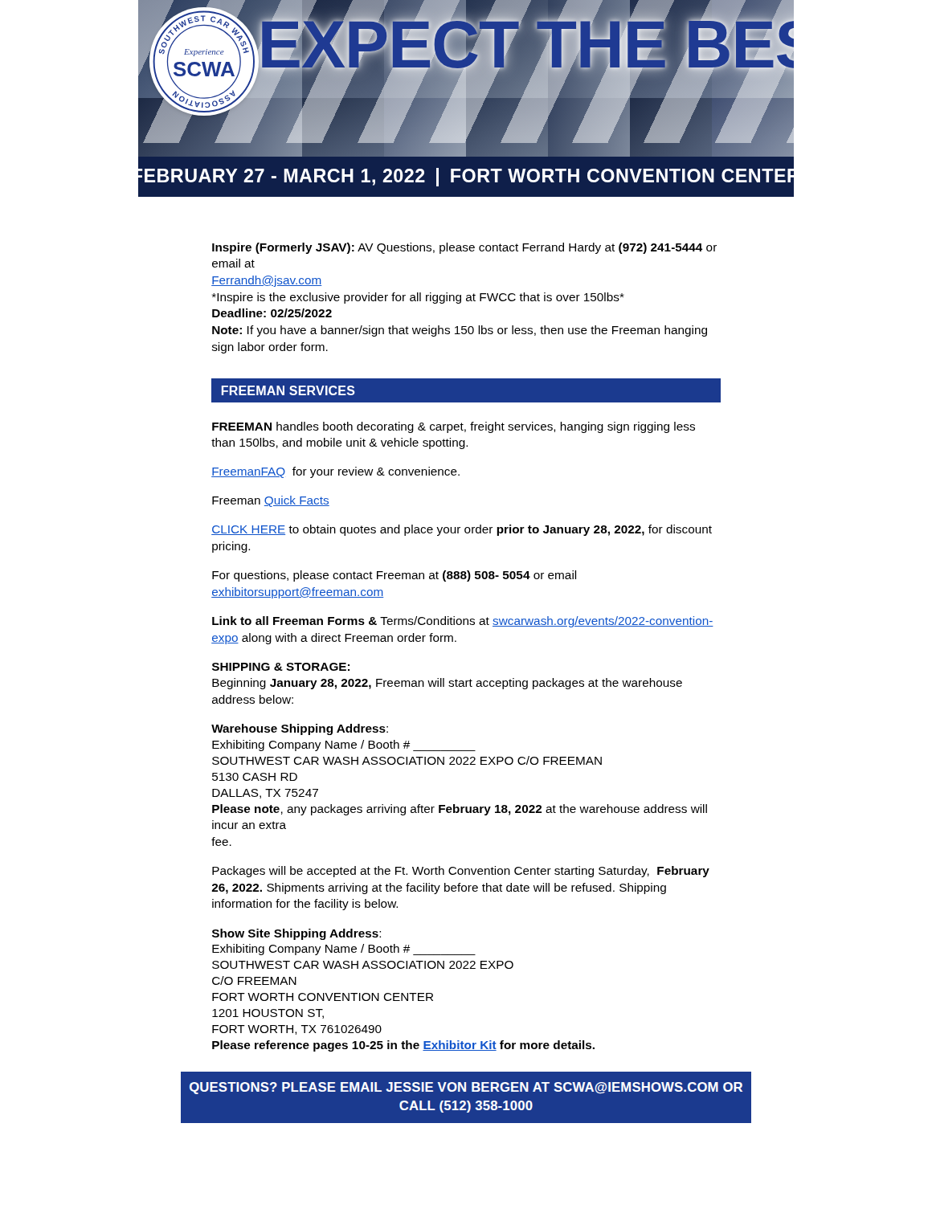EXPECT THE BEST
SOUTHWEST CAR WASH ASSOCIATION Experience SCWA
FEBRUARY 27 - MARCH 1, 2022 | FORT WORTH CONVENTION CENTER
Inspire (Formerly JSAV): AV Questions, please contact Ferrand Hardy at (972) 241-5444 or email at
Ferrandh@jsav.com
*Inspire is the exclusive provider for all rigging at FWCC that is over 150lbs*
Deadline: 02/25/2022
Note: If you have a banner/sign that weighs 150 lbs or less, then use the Freeman hanging sign labor order form.
FREEMAN SERVICES
FREEMAN handles booth decorating & carpet, freight services, hanging sign rigging less than 150lbs, and mobile unit & vehicle spotting.
FreemanFAQ for your review & convenience.
Freeman Quick Facts
CLICK HERE to obtain quotes and place your order prior to January 28, 2022, for discount pricing.
For questions, please contact Freeman at (888) 508- 5054 or email exhibitorsupport@freeman.com
Link to all Freeman Forms & Terms/Conditions at swcarwash.org/events/2022-convention-expo along with a direct Freeman order form.
SHIPPING & STORAGE:
Beginning January 28, 2022, Freeman will start accepting packages at the warehouse address below:
Warehouse Shipping Address:
Exhibiting Company Name / Booth # _________
SOUTHWEST CAR WASH ASSOCIATION 2022 EXPO C/O FREEMAN
5130 CASH RD
DALLAS, TX 75247
Please note, any packages arriving after February 18, 2022 at the warehouse address will incur an extra
fee.
Packages will be accepted at the Ft. Worth Convention Center starting Saturday, February 26, 2022. Shipments arriving at the facility before that date will be refused. Shipping information for the facility is below.
Show Site Shipping Address:
Exhibiting Company Name / Booth # _________
SOUTHWEST CAR WASH ASSOCIATION 2022 EXPO
C/O FREEMAN
FORT WORTH CONVENTION CENTER
1201 HOUSTON ST,
FORT WORTH, TX 761026490
Please reference pages 10-25 in the Exhibitor Kit for more details.
2
QUESTIONS? PLEASE EMAIL JESSIE VON BERGEN AT SCWA@IEMSHOWS.COM OR CALL (512) 358-1000